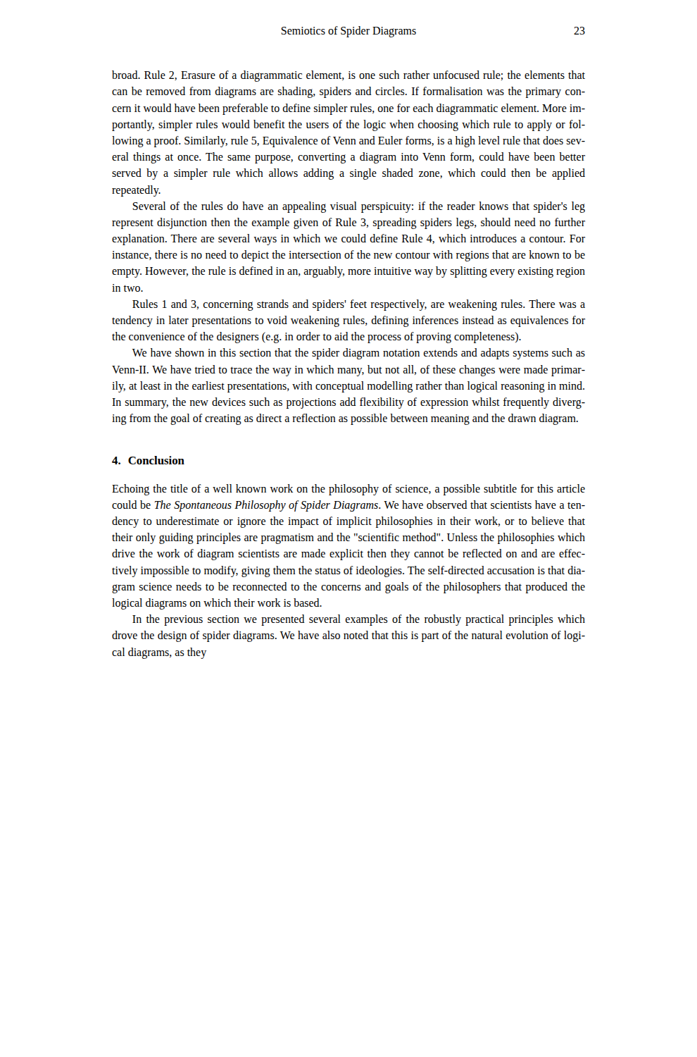Semiotics of Spider Diagrams 23
broad. Rule 2, Erasure of a diagrammatic element, is one such rather unfocused rule; the elements that can be removed from diagrams are shading, spiders and circles. If formalisation was the primary concern it would have been preferable to define simpler rules, one for each diagrammatic element. More importantly, simpler rules would benefit the users of the logic when choosing which rule to apply or following a proof. Similarly, rule 5, Equivalence of Venn and Euler forms, is a high level rule that does several things at once. The same purpose, converting a diagram into Venn form, could have been better served by a simpler rule which allows adding a single shaded zone, which could then be applied repeatedly.
Several of the rules do have an appealing visual perspicuity: if the reader knows that spider's leg represent disjunction then the example given of Rule 3, spreading spiders legs, should need no further explanation. There are several ways in which we could define Rule 4, which introduces a contour. For instance, there is no need to depict the intersection of the new contour with regions that are known to be empty. However, the rule is defined in an, arguably, more intuitive way by splitting every existing region in two.
Rules 1 and 3, concerning strands and spiders' feet respectively, are weakening rules. There was a tendency in later presentations to void weakening rules, defining inferences instead as equivalences for the convenience of the designers (e.g. in order to aid the process of proving completeness).
We have shown in this section that the spider diagram notation extends and adapts systems such as Venn-II. We have tried to trace the way in which many, but not all, of these changes were made primarily, at least in the earliest presentations, with conceptual modelling rather than logical reasoning in mind. In summary, the new devices such as projections add flexibility of expression whilst frequently diverging from the goal of creating as direct a reflection as possible between meaning and the drawn diagram.
4. Conclusion
Echoing the title of a well known work on the philosophy of science, a possible subtitle for this article could be The Spontaneous Philosophy of Spider Diagrams. We have observed that scientists have a tendency to underestimate or ignore the impact of implicit philosophies in their work, or to believe that their only guiding principles are pragmatism and the "scientific method". Unless the philosophies which drive the work of diagram scientists are made explicit then they cannot be reflected on and are effectively impossible to modify, giving them the status of ideologies. The self-directed accusation is that diagram science needs to be reconnected to the concerns and goals of the philosophers that produced the logical diagrams on which their work is based.
In the previous section we presented several examples of the robustly practical principles which drove the design of spider diagrams. We have also noted that this is part of the natural evolution of logical diagrams, as they